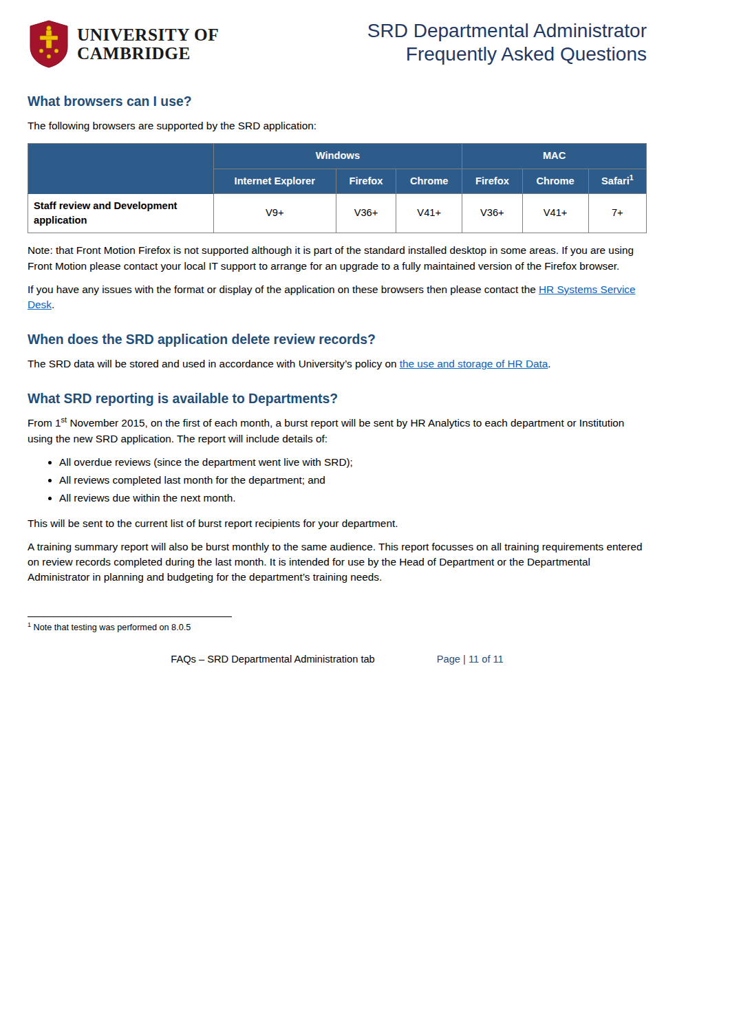University of Cambridge
SRD Departmental Administrator
Frequently Asked Questions
What browsers can I use?
The following browsers are supported by the SRD application:
| | Windows | MAC |
| --- | --- | --- |
| Internet Explorer | Firefox | Chrome | Firefox | Chrome | Safari 1 |
| Staff review and Development application | V9+ | V36+ | V41+ | V36+ | V41+ | 7+ |
Note: that Front Motion Firefox is not supported although it is part of the standard installed desktop in some areas. If you are using Front Motion please contact your local IT support to arrange for an upgrade to a fully maintained version of the Firefox browser.
If you have any issues with the format or display of the application on these browsers then please contact the HR Systems Service Desk.
When does the SRD application delete review records?
The SRD data will be stored and used in accordance with University’s policy on the use and storage of HR Data.
What SRD reporting is available to Departments?
From 1st November 2015, on the first of each month, a burst report will be sent by HR Analytics to each department or Institution using the new SRD application. The report will include details of:
All overdue reviews (since the department went live with SRD);
All reviews completed last month for the department; and
All reviews due within the next month.
This will be sent to the current list of burst report recipients for your department.
A training summary report will also be burst monthly to the same audience. This report focusses on all training requirements entered on review records completed during the last month. It is intended for use by the Head of Department or the Departmental Administrator in planning and budgeting for the department’s training needs.
1 Note that testing was performed on 8.0.5
FAQs – SRD Departmental Administration tab Page | 11 of 11